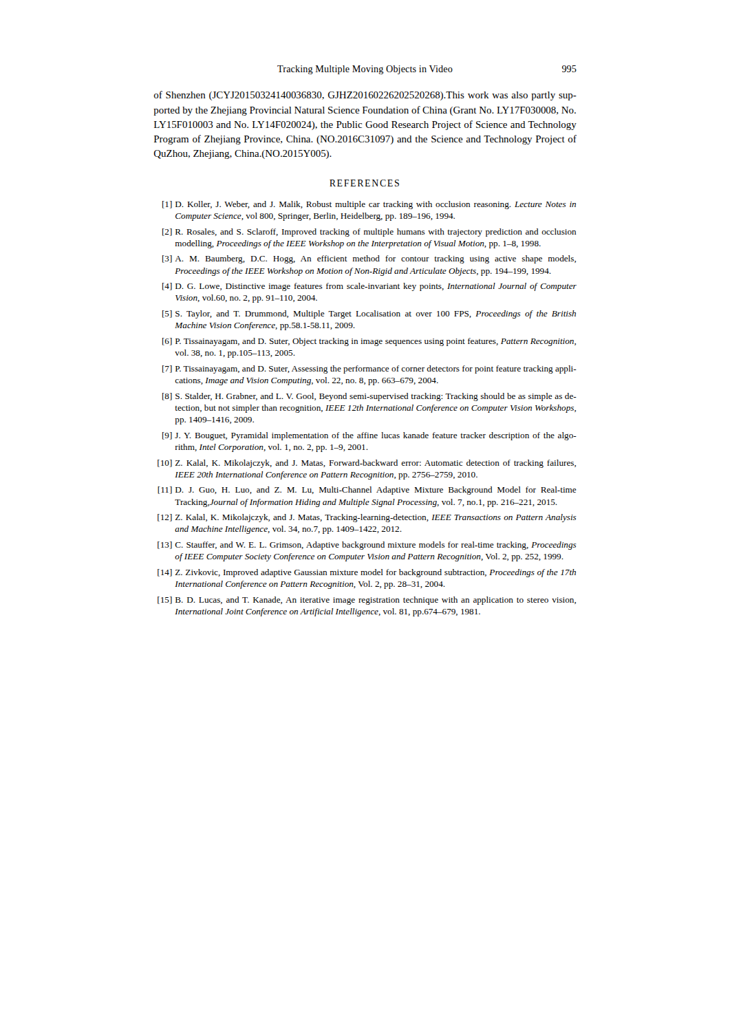Tracking Multiple Moving Objects in Video 995
of Shenzhen (JCYJ20150324140036830, GJHZ20160226202520268).This work was also partly supported by the Zhejiang Provincial Natural Science Foundation of China (Grant No. LY17F030008, No. LY15F010003 and No. LY14F020024), the Public Good Research Project of Science and Technology Program of Zhejiang Province, China. (NO.2016C31097) and the Science and Technology Project of QuZhou, Zhejiang, China.(NO.2015Y005).
References
[1] D. Koller, J. Weber, and J. Malik, Robust multiple car tracking with occlusion reasoning. Lecture Notes in Computer Science, vol 800, Springer, Berlin, Heidelberg, pp. 189–196, 1994.
[2] R. Rosales, and S. Sclaroff, Improved tracking of multiple humans with trajectory prediction and occlusion modelling, Proceedings of the IEEE Workshop on the Interpretation of Visual Motion, pp. 1–8, 1998.
[3] A. M. Baumberg, D.C. Hogg, An efficient method for contour tracking using active shape models, Proceedings of the IEEE Workshop on Motion of Non-Rigid and Articulate Objects, pp. 194–199, 1994.
[4] D. G. Lowe, Distinctive image features from scale-invariant key points, International Journal of Computer Vision, vol.60, no. 2, pp. 91–110, 2004.
[5] S. Taylor, and T. Drummond, Multiple Target Localisation at over 100 FPS, Proceedings of the British Machine Vision Conference, pp.58.1-58.11, 2009.
[6] P. Tissainayagam, and D. Suter, Object tracking in image sequences using point features, Pattern Recognition, vol. 38, no. 1, pp.105–113, 2005.
[7] P. Tissainayagam, and D. Suter, Assessing the performance of corner detectors for point feature tracking applications, Image and Vision Computing, vol. 22, no. 8, pp. 663–679, 2004.
[8] S. Stalder, H. Grabner, and L. V. Gool, Beyond semi-supervised tracking: Tracking should be as simple as detection, but not simpler than recognition, IEEE 12th International Conference on Computer Vision Workshops, pp. 1409–1416, 2009.
[9] J. Y. Bouguet, Pyramidal implementation of the affine lucas kanade feature tracker description of the algorithm, Intel Corporation, vol. 1, no. 2, pp. 1–9, 2001.
[10] Z. Kalal, K. Mikolajczyk, and J. Matas, Forward-backward error: Automatic detection of tracking failures, IEEE 20th International Conference on Pattern Recognition, pp. 2756–2759, 2010.
[11] D. J. Guo, H. Luo, and Z. M. Lu, Multi-Channel Adaptive Mixture Background Model for Real-time Tracking,Journal of Information Hiding and Multiple Signal Processing, vol. 7, no.1, pp. 216–221, 2015.
[12] Z. Kalal, K. Mikolajczyk, and J. Matas, Tracking-learning-detection, IEEE Transactions on Pattern Analysis and Machine Intelligence, vol. 34, no.7, pp. 1409–1422, 2012.
[13] C. Stauffer, and W. E. L. Grimson, Adaptive background mixture models for real-time tracking, Proceedings of IEEE Computer Society Conference on Computer Vision and Pattern Recognition, Vol. 2, pp. 252, 1999.
[14] Z. Zivkovic, Improved adaptive Gaussian mixture model for background subtraction, Proceedings of the 17th International Conference on Pattern Recognition, Vol. 2, pp. 28–31, 2004.
[15] B. D. Lucas, and T. Kanade, An iterative image registration technique with an application to stereo vision, International Joint Conference on Artificial Intelligence, vol. 81, pp.674–679, 1981.